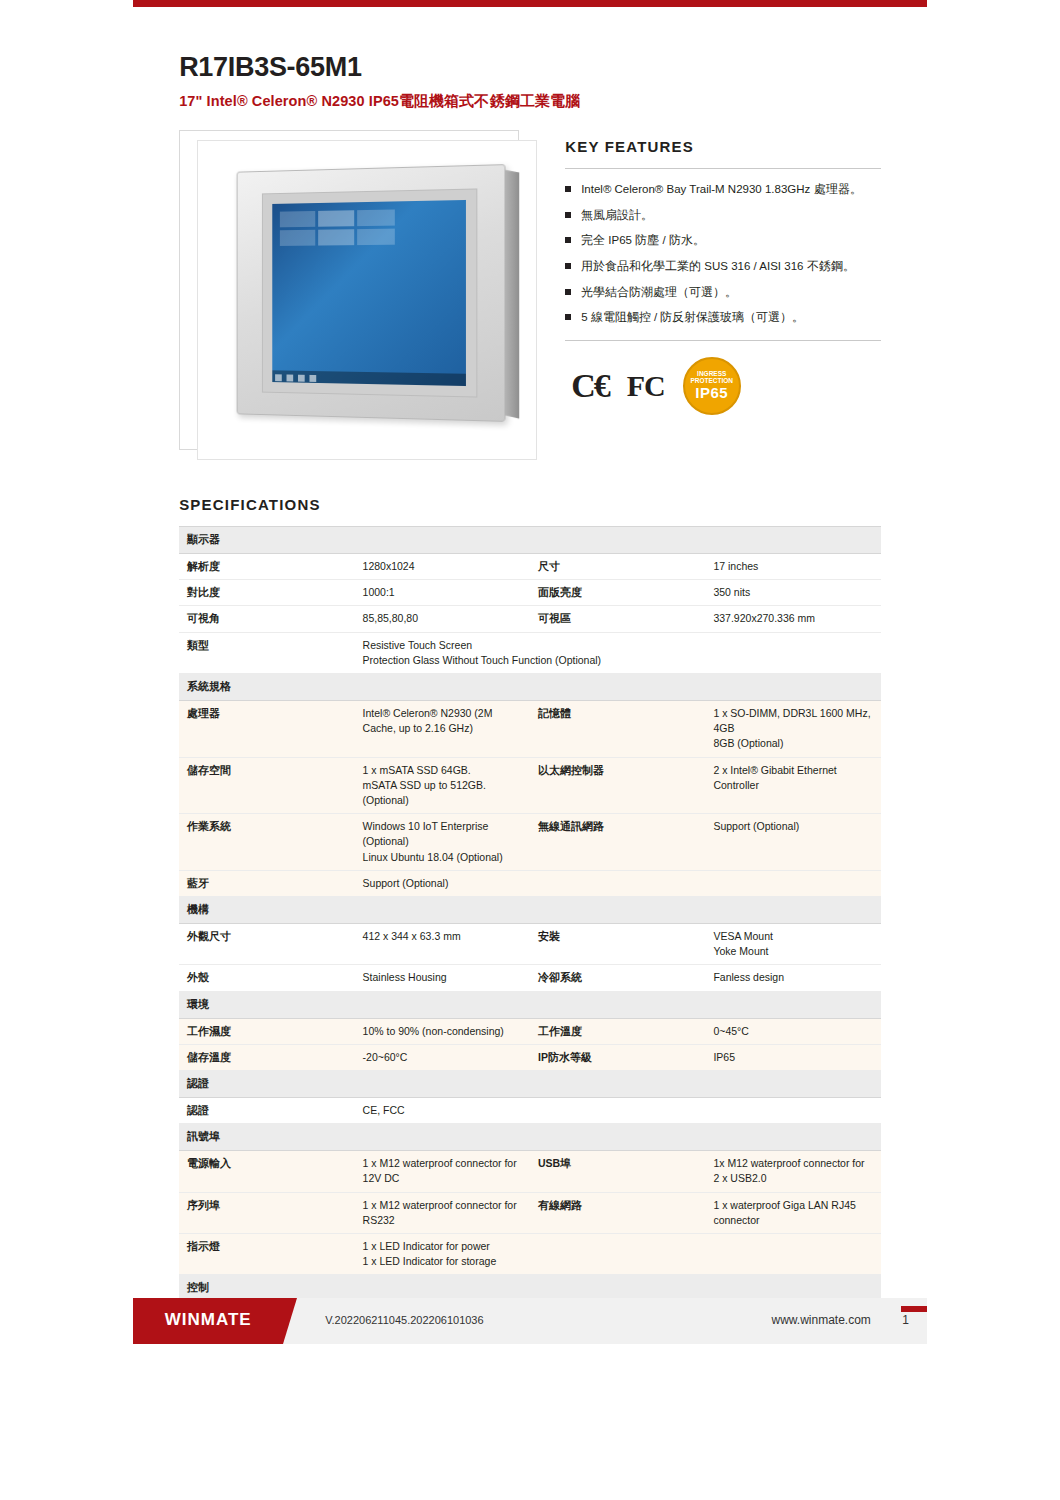R17IB3S-65M1
17" Intel® Celeron® N2930 IP65電阻機箱式不銹鋼工業電腦
KEY FEATURES
Intel® Celeron® Bay Trail-M N2930 1.83GHz 處理器。
無風扇設計。
完全 IP65 防塵 / 防水。
用於食品和化學工業的 SUS 316 / AISI 316 不銹鋼。
光學結合防潮處理（可選）。
5 線電阻觸控 / 防反射保護玻璃（可選）。
C€
FC
INGRESS
PROTECTION IP65
SPECIFICATIONS
| 顯示器 |
| 解析度 | 1280x1024 | 尺寸 | 17 inches |
| 對比度 | 1000:1 | 面版亮度 | 350 nits |
| 可視角 | 85,85,80,80 | 可視區 | 337.920x270.336 mm |
| 類型 | Resistive Touch Screen Protection Glass Without Touch Function (Optional) |
| 系統規格 |
| 處理器 | Intel® Celeron® N2930 (2M Cache, up to 2.16 GHz) | 記憶體 | 1 x SO-DIMM, DDR3L 1600 MHz, 4GB 8GB (Optional) |
| 儲存空間 | 1 x mSATA SSD 64GB. mSATA SSD up to 512GB. (Optional) | 以太網控制器 | 2 x Intel® Gibabit Ethernet Controller |
| 作業系統 | Windows 10 IoT Enterprise (Optional) Linux Ubuntu 18.04 (Optional) | 無線通訊網路 | Support (Optional) |
| 藍牙 | Support (Optional) |
| 機構 |
| 外觀尺寸 | 412 x 344 x 63.3 mm | 安裝 | VESA Mount Yoke Mount |
| 外殼 | Stainless Housing | 冷卻系統 | Fanless design |
| 環境 |
| 工作濕度 | 10% to 90% (non-condensing) | 工作溫度 | 0~45°C |
| 儲存溫度 | -20~60°C | IP防水等級 | IP65 |
| 認證 |
| 認證 | CE, FCC |
| 訊號埠 |
| 電源輸入 | 1 x M12 waterproof connector for 12V DC | USB埠 | 1x M12 waterproof connector for 2 x USB2.0 |
| 序列埠 | 1 x M12 waterproof connector for RS232 | 有線網路 | 1 x waterproof Giga LAN RJ45 connector |
| 指示燈 | 1 x LED Indicator for power 1 x LED Indicator for storage |
| 控制 |
| 按鈕 | 1 x Power Button 1 x Reset Button |
WINMATE
V.202206211045.202206101036
www.winmate.com
1